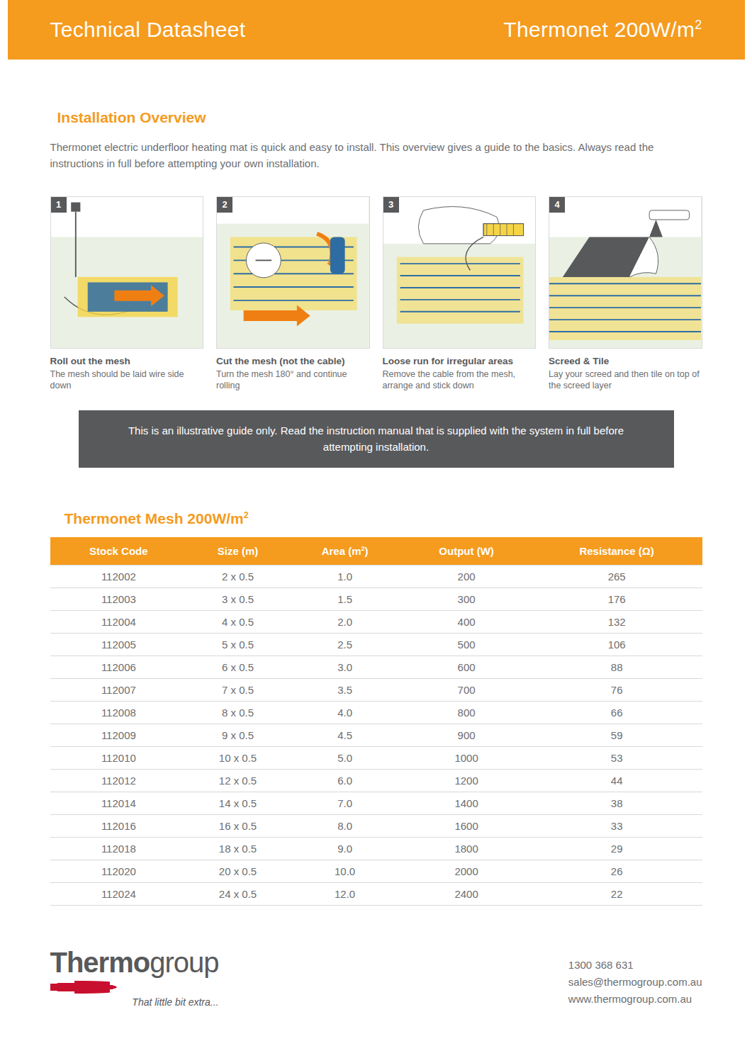Technical Datasheet
Thermonet 200W/m2
Installation Overview
Thermonet electric underfloor heating mat is quick and easy to install. This overview gives a guide to the basics. Always read the instructions in full before attempting your own installation.
1
Roll out the mesh
The mesh should be laid wire side down
2
Cut the mesh (not the cable)
Turn the mesh 180° and continue rolling
3
Loose run for irregular areas
Remove the cable from the mesh, arrange and stick down
4
Screed & Tile
Lay your screed and then tile on top of the screed layer
This is an illustrative guide only. Read the instruction manual that is supplied with the system in full before attempting installation.
Thermonet Mesh 200W/m2
| Stock Code | Size (m) | Area (m 2 ) | Output (W) | Resistance (Ω) |
| --- | --- | --- | --- | --- |
| 112002 | 2 x 0.5 | 1.0 | 200 | 265 |
| 112003 | 3 x 0.5 | 1.5 | 300 | 176 |
| 112004 | 4 x 0.5 | 2.0 | 400 | 132 |
| 112005 | 5 x 0.5 | 2.5 | 500 | 106 |
| 112006 | 6 x 0.5 | 3.0 | 600 | 88 |
| 112007 | 7 x 0.5 | 3.5 | 700 | 76 |
| 112008 | 8 x 0.5 | 4.0 | 800 | 66 |
| 112009 | 9 x 0.5 | 4.5 | 900 | 59 |
| 112010 | 10 x 0.5 | 5.0 | 1000 | 53 |
| 112012 | 12 x 0.5 | 6.0 | 1200 | 44 |
| 112014 | 14 x 0.5 | 7.0 | 1400 | 38 |
| 112016 | 16 x 0.5 | 8.0 | 1600 | 33 |
| 112018 | 18 x 0.5 | 9.0 | 1800 | 29 |
| 112020 | 20 x 0.5 | 10.0 | 2000 | 26 |
| 112024 | 24 x 0.5 | 12.0 | 2400 | 22 |
Thermogroup
That little bit extra...
1300 368 631
sales@thermogroup.com.au
www.thermogroup.com.au